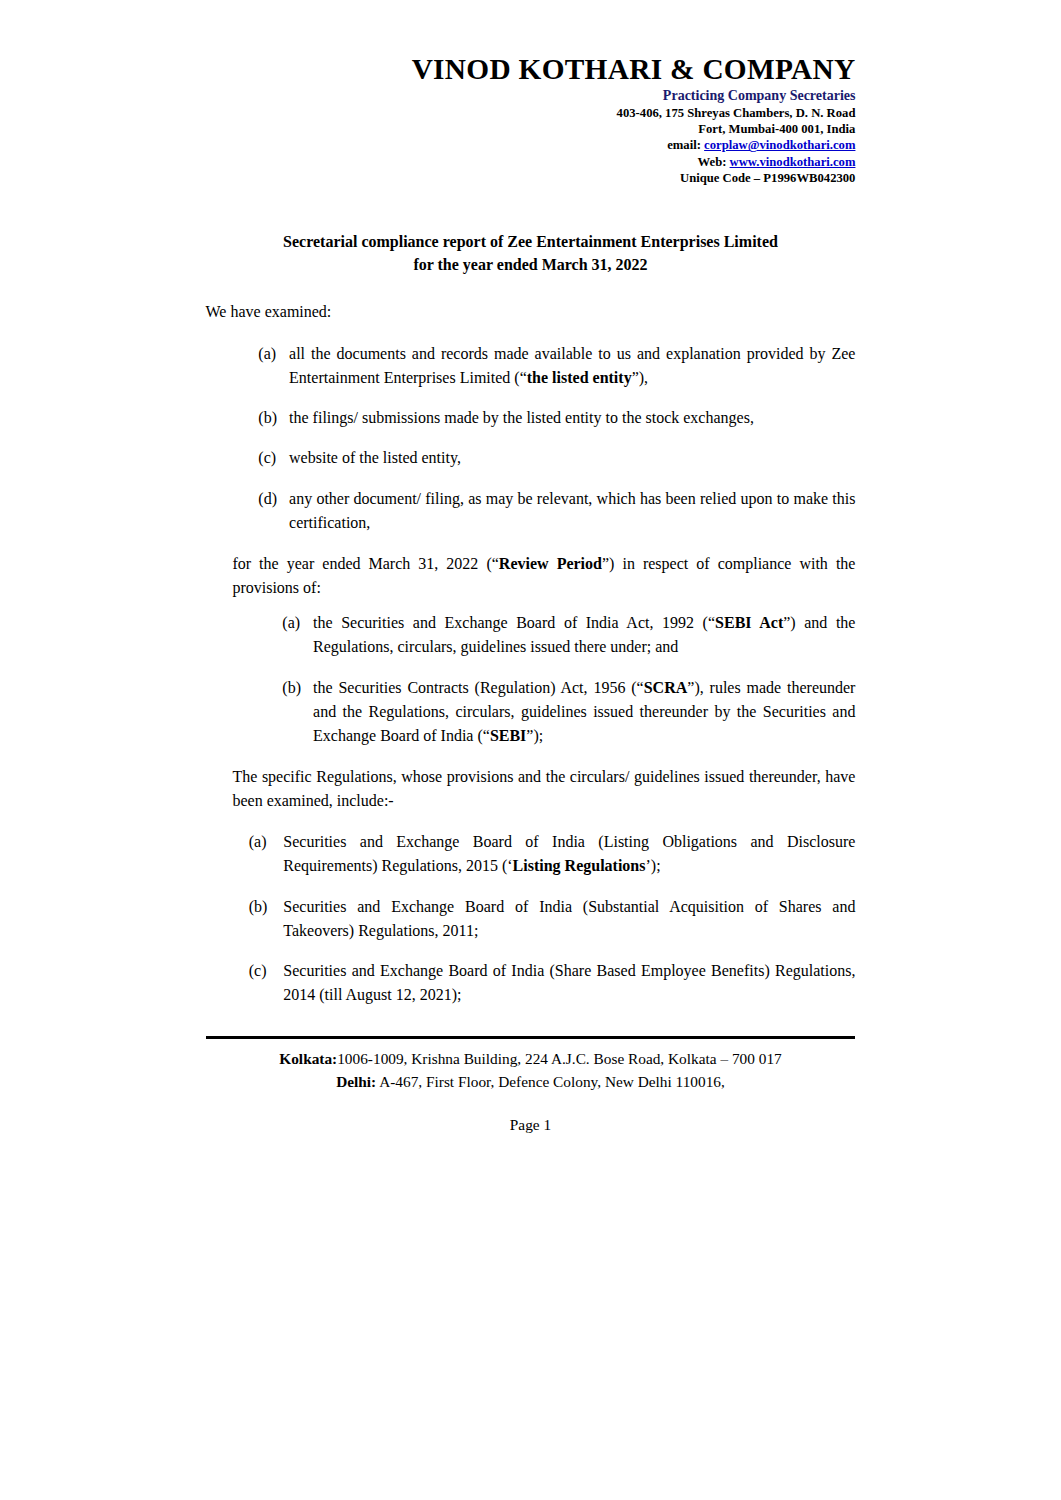VINOD KOTHARI & COMPANY
Practicing Company Secretaries
403-406, 175 Shreyas Chambers, D. N. Road
Fort, Mumbai-400 001, India
email: corplaw@vinodkothari.com
Web: www.vinodkothari.com
Unique Code – P1996WB042300
Secretarial compliance report of Zee Entertainment Enterprises Limited
for the year ended March 31, 2022
We have examined:
(a) all the documents and records made available to us and explanation provided by Zee Entertainment Enterprises Limited (“the listed entity”),
(b) the filings/ submissions made by the listed entity to the stock exchanges,
(c) website of the listed entity,
(d) any other document/ filing, as may be relevant, which has been relied upon to make this certification,
for the year ended March 31, 2022 (“Review Period”) in respect of compliance with the provisions of:
(a) the Securities and Exchange Board of India Act, 1992 (“SEBI Act”) and the Regulations, circulars, guidelines issued there under; and
(b) the Securities Contracts (Regulation) Act, 1956 (“SCRA”), rules made thereunder and the Regulations, circulars, guidelines issued thereunder by the Securities and Exchange Board of India (“SEBI”);
The specific Regulations, whose provisions and the circulars/ guidelines issued thereunder, have been examined, include:-
(a) Securities and Exchange Board of India (Listing Obligations and Disclosure Requirements) Regulations, 2015 (‘Listing Regulations’);
(b) Securities and Exchange Board of India (Substantial Acquisition of Shares and Takeovers) Regulations, 2011;
(c) Securities and Exchange Board of India (Share Based Employee Benefits) Regulations, 2014 (till August 12, 2021);
Kolkata: 1006-1009, Krishna Building, 224 A.J.C. Bose Road, Kolkata – 700 017
Delhi: A-467, First Floor, Defence Colony, New Delhi 110016,
Page 1